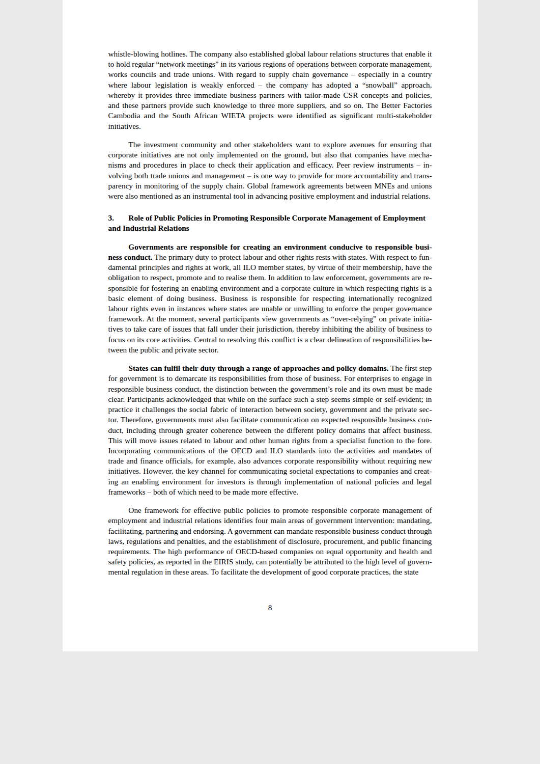whistle-blowing hotlines. The company also established global labour relations structures that enable it to hold regular “network meetings” in its various regions of operations between corporate management, works councils and trade unions. With regard to supply chain governance – especially in a country where labour legislation is weakly enforced – the company has adopted a “snowball” approach, whereby it provides three immediate business partners with tailor-made CSR concepts and policies, and these partners provide such knowledge to three more suppliers, and so on. The Better Factories Cambodia and the South African WIETA projects were identified as significant multi-stakeholder initiatives.
The investment community and other stakeholders want to explore avenues for ensuring that corporate initiatives are not only implemented on the ground, but also that companies have mechanisms and procedures in place to check their application and efficacy. Peer review instruments – involving both trade unions and management – is one way to provide for more accountability and transparency in monitoring of the supply chain. Global framework agreements between MNEs and unions were also mentioned as an instrumental tool in advancing positive employment and industrial relations.
3. Role of Public Policies in Promoting Responsible Corporate Management of Employment and Industrial Relations
Governments are responsible for creating an environment conducive to responsible business conduct. The primary duty to protect labour and other rights rests with states. With respect to fundamental principles and rights at work, all ILO member states, by virtue of their membership, have the obligation to respect, promote and to realise them. In addition to law enforcement, governments are responsible for fostering an enabling environment and a corporate culture in which respecting rights is a basic element of doing business. Business is responsible for respecting internationally recognized labour rights even in instances where states are unable or unwilling to enforce the proper governance framework. At the moment, several participants view governments as “over-relying” on private initiatives to take care of issues that fall under their jurisdiction, thereby inhibiting the ability of business to focus on its core activities. Central to resolving this conflict is a clear delineation of responsibilities between the public and private sector.
States can fulfil their duty through a range of approaches and policy domains. The first step for government is to demarcate its responsibilities from those of business. For enterprises to engage in responsible business conduct, the distinction between the government’s role and its own must be made clear. Participants acknowledged that while on the surface such a step seems simple or self-evident; in practice it challenges the social fabric of interaction between society, government and the private sector. Therefore, governments must also facilitate communication on expected responsible business conduct, including through greater coherence between the different policy domains that affect business. This will move issues related to labour and other human rights from a specialist function to the fore. Incorporating communications of the OECD and ILO standards into the activities and mandates of trade and finance officials, for example, also advances corporate responsibility without requiring new initiatives. However, the key channel for communicating societal expectations to companies and creating an enabling environment for investors is through implementation of national policies and legal frameworks – both of which need to be made more effective.
One framework for effective public policies to promote responsible corporate management of employment and industrial relations identifies four main areas of government intervention: mandating, facilitating, partnering and endorsing. A government can mandate responsible business conduct through laws, regulations and penalties, and the establishment of disclosure, procurement, and public financing requirements. The high performance of OECD-based companies on equal opportunity and health and safety policies, as reported in the EIRIS study, can potentially be attributed to the high level of governmental regulation in these areas. To facilitate the development of good corporate practices, the state
8